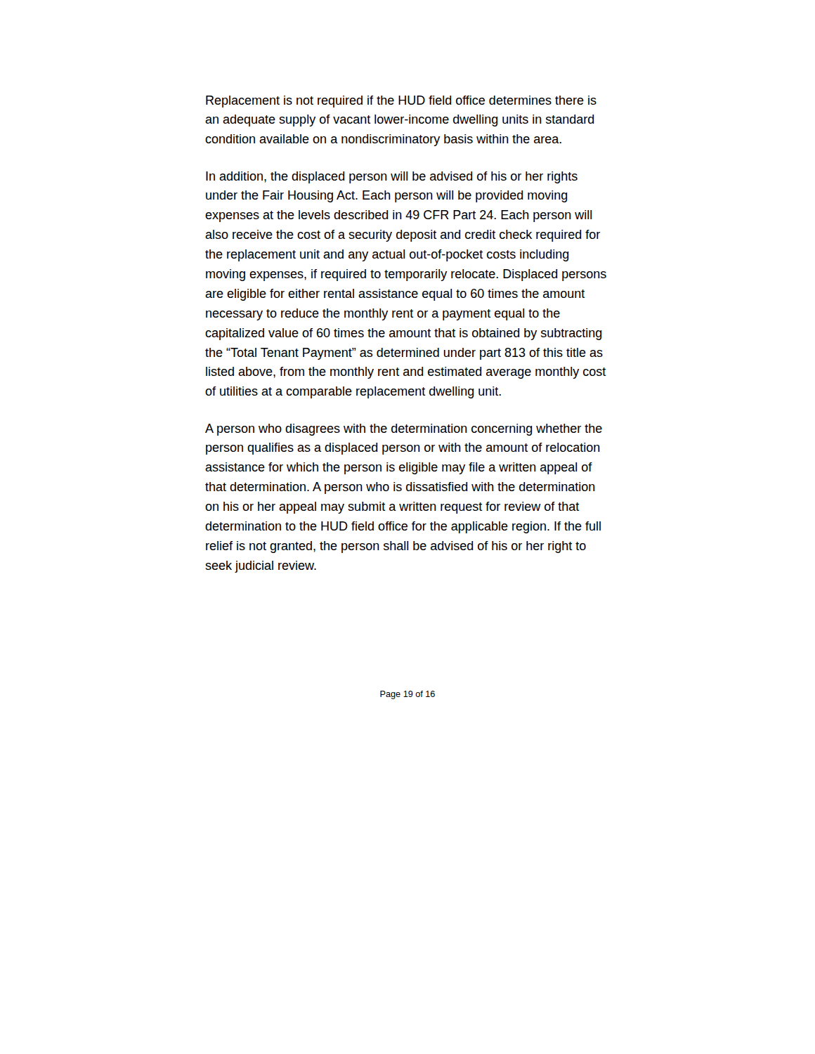Replacement is not required if the HUD field office determines there is an adequate supply of vacant lower-income dwelling units in standard condition available on a nondiscriminatory basis within the area.
In addition, the displaced person will be advised of his or her rights under the Fair Housing Act. Each person will be provided moving expenses at the levels described in 49 CFR Part 24. Each person will also receive the cost of a security deposit and credit check required for the replacement unit and any actual out-of-pocket costs including moving expenses, if required to temporarily relocate. Displaced persons are eligible for either rental assistance equal to 60 times the amount necessary to reduce the monthly rent or a payment equal to the capitalized value of 60 times the amount that is obtained by subtracting the “Total Tenant Payment” as determined under part 813 of this title as listed above, from the monthly rent and estimated average monthly cost of utilities at a comparable replacement dwelling unit.
A person who disagrees with the determination concerning whether the person qualifies as a displaced person or with the amount of relocation assistance for which the person is eligible may file a written appeal of that determination. A person who is dissatisfied with the determination on his or her appeal may submit a written request for review of that determination to the HUD field office for the applicable region. If the full relief is not granted, the person shall be advised of his or her right to seek judicial review.
Page 19 of 16